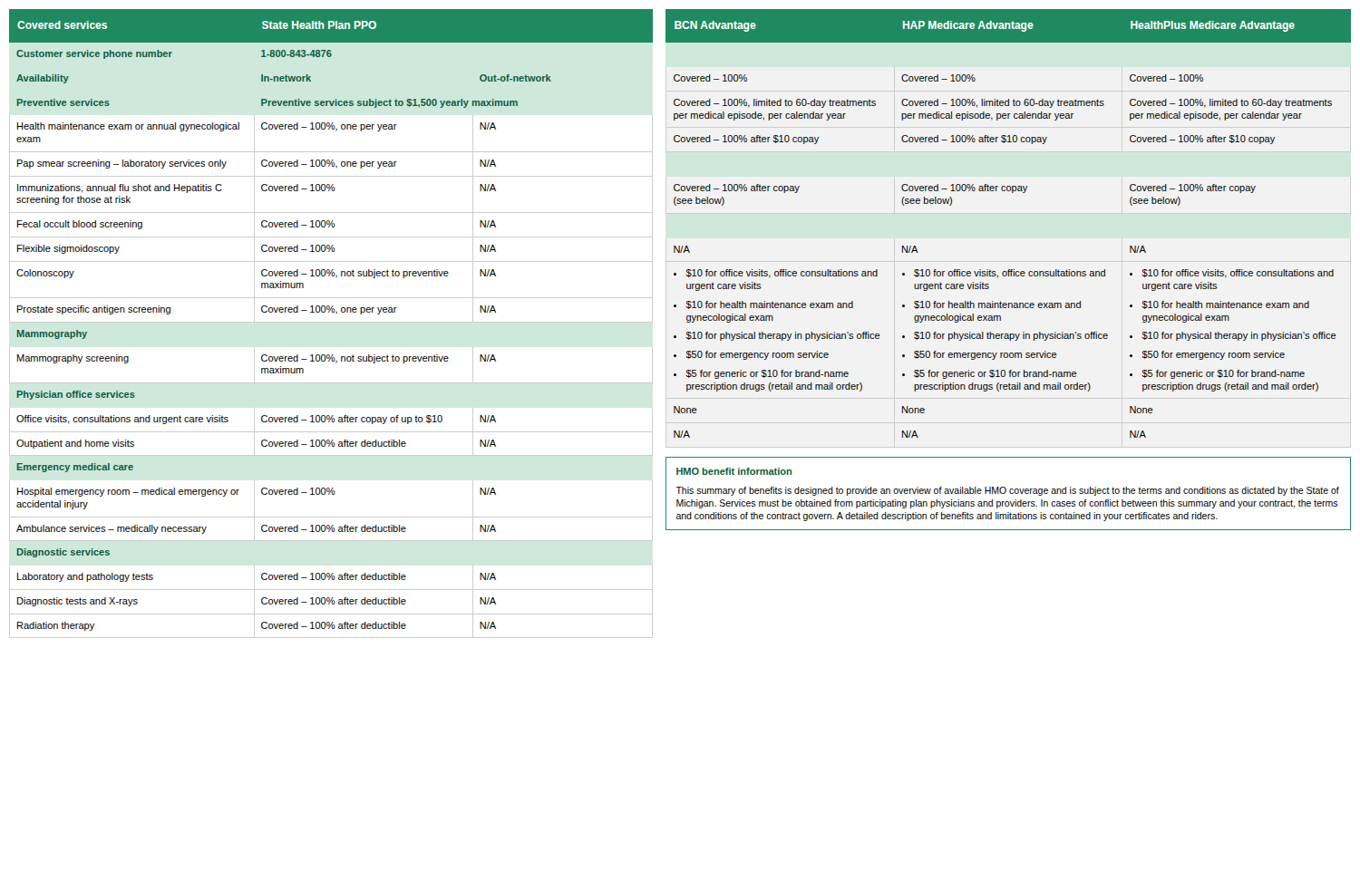| Covered services | State Health Plan PPO |
| --- | --- |
| Customer service phone number | 1-800-843-4876 |
| Availability | In-network | Out-of-network |
| Preventive services | Preventive services subject to $1,500 yearly maximum |
| Health maintenance exam or annual gynecological exam | Covered – 100%, one per year | N/A |
| Pap smear screening – laboratory services only | Covered – 100%, one per year | N/A |
| Immunizations, annual flu shot and Hepatitis C screening for those at risk | Covered – 100% | N/A |
| Fecal occult blood screening | Covered – 100% | N/A |
| Flexible sigmoidoscopy | Covered – 100% | N/A |
| Colonoscopy | Covered – 100%, not subject to preventive maximum | N/A |
| Prostate specific antigen screening | Covered – 100%, one per year | N/A |
| Mammography |
| Mammography screening | Covered – 100%, not subject to preventive maximum | N/A |
| Physician office services |
| Office visits, consultations and urgent care visits | Covered – 100% after copay of up to $10 | N/A |
| Outpatient and home visits | Covered – 100% after deductible | N/A |
| Emergency medical care |
| Hospital emergency room – medical emergency or accidental injury | Covered – 100% | N/A |
| Ambulance services – medically necessary | Covered – 100% after deductible | N/A |
| Diagnostic services |
| Laboratory and pathology tests | Covered – 100% after deductible | N/A |
| Diagnostic tests and X-rays | Covered – 100% after deductible | N/A |
| Radiation therapy | Covered – 100% after deductible | N/A |
| BCN Advantage | HAP Medicare Advantage | HealthPlus Medicare Advantage |
| --- | --- | --- |
| Covered – 100% | Covered – 100% | Covered – 100% |
| Covered – 100%, limited to 60-day treatments per medical episode, per calendar year | Covered – 100%, limited to 60-day treatments per medical episode, per calendar year | Covered – 100%, limited to 60-day treatments per medical episode, per calendar year |
| Covered – 100% after $10 copay | Covered – 100% after $10 copay | Covered – 100% after $10 copay |
| Covered – 100% after copay (see below) | Covered – 100% after copay (see below) | Covered – 100% after copay (see below) |
| N/A | N/A | N/A |
| $10 for office visits, office consultations and urgent care visits $10 for health maintenance exam and gynecological exam $10 for physical therapy in physician’s office $50 for emergency room service $5 for generic or $10 for brand-name prescription drugs (retail and mail order) | $10 for office visits, office consultations and urgent care visits $10 for health maintenance exam and gynecological exam $10 for physical therapy in physician’s office $50 for emergency room service $5 for generic or $10 for brand-name prescription drugs (retail and mail order) | $10 for office visits, office consultations and urgent care visits $10 for health maintenance exam and gynecological exam $10 for physical therapy in physician’s office $50 for emergency room service $5 for generic or $10 for brand-name prescription drugs (retail and mail order) |
| None | None | None |
| N/A | N/A | N/A |
HMO benefit information
This summary of benefits is designed to provide an overview of available HMO coverage and is subject to the terms and conditions as dictated by the State of Michigan. Services must be obtained from participating plan physicians and providers. In cases of conflict between this summary and your contract, the terms and conditions of the contract govern. A detailed description of benefits and limitations is contained in your certificates and riders.